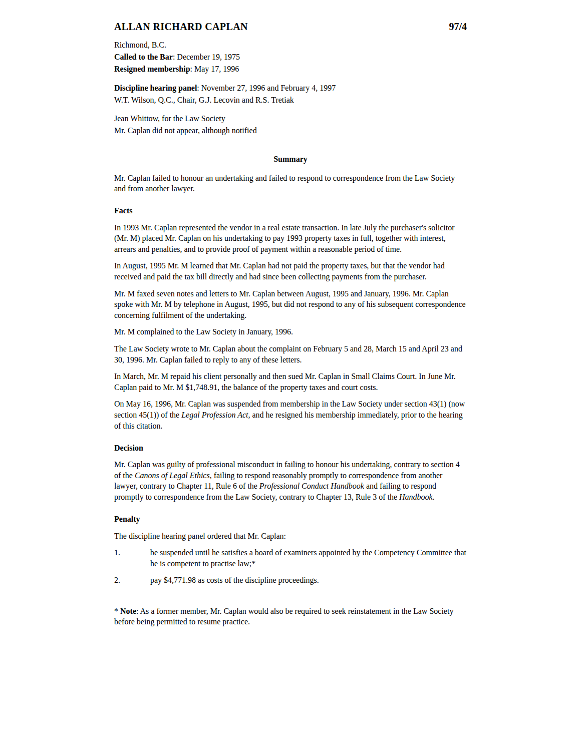ALLAN RICHARD CAPLAN 97/4
Richmond, B.C.
Called to the Bar: December 19, 1975
Resigned membership: May 17, 1996
Discipline hearing panel: November 27, 1996 and February 4, 1997
W.T. Wilson, Q.C., Chair, G.J. Lecovin and R.S. Tretiak
Jean Whittow, for the Law Society
Mr. Caplan did not appear, although notified
Summary
Mr. Caplan failed to honour an undertaking and failed to respond to correspondence from the Law Society and from another lawyer.
Facts
In 1993 Mr. Caplan represented the vendor in a real estate transaction. In late July the purchaser's solicitor (Mr. M) placed Mr. Caplan on his undertaking to pay 1993 property taxes in full, together with interest, arrears and penalties, and to provide proof of payment within a reasonable period of time.
In August, 1995 Mr. M learned that Mr. Caplan had not paid the property taxes, but that the vendor had received and paid the tax bill directly and had since been collecting payments from the purchaser.
Mr. M faxed seven notes and letters to Mr. Caplan between August, 1995 and January, 1996. Mr. Caplan spoke with Mr. M by telephone in August, 1995, but did not respond to any of his subsequent correspondence concerning fulfilment of the undertaking.
Mr. M complained to the Law Society in January, 1996.
The Law Society wrote to Mr. Caplan about the complaint on February 5 and 28, March 15 and April 23 and 30, 1996. Mr. Caplan failed to reply to any of these letters.
In March, Mr. M repaid his client personally and then sued Mr. Caplan in Small Claims Court. In June Mr. Caplan paid to Mr. M $1,748.91, the balance of the property taxes and court costs.
On May 16, 1996, Mr. Caplan was suspended from membership in the Law Society under section 43(1) (now section 45(1)) of the Legal Profession Act, and he resigned his membership immediately, prior to the hearing of this citation.
Decision
Mr. Caplan was guilty of professional misconduct in failing to honour his undertaking, contrary to section 4 of the Canons of Legal Ethics, failing to respond reasonably promptly to correspondence from another lawyer, contrary to Chapter 11, Rule 6 of the Professional Conduct Handbook and failing to respond promptly to correspondence from the Law Society, contrary to Chapter 13, Rule 3 of the Handbook.
Penalty
The discipline hearing panel ordered that Mr. Caplan:
1. be suspended until he satisfies a board of examiners appointed by the Competency Committee that he is competent to practise law;*
2. pay $4,771.98 as costs of the discipline proceedings.
* Note: As a former member, Mr. Caplan would also be required to seek reinstatement in the Law Society before being permitted to resume practice.